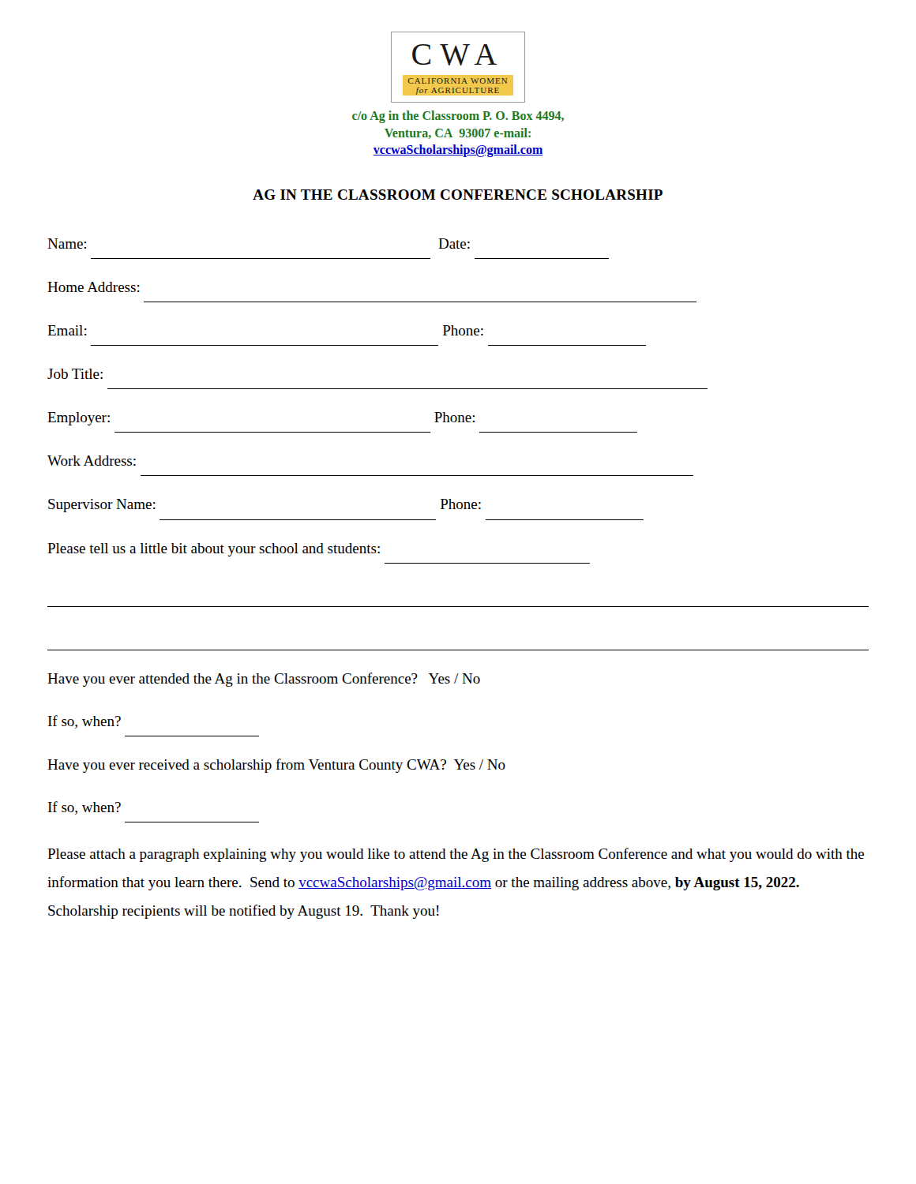CWA
CALIFORNIA WOMEN
for AGRICULTURE
c/o Ag in the Classroom P. O. Box 4494,
Ventura, CA 93007 e-mail:
vccwaScholarships@gmail.com
AG IN THE CLASSROOM CONFERENCE SCHOLARSHIP
Name: Date:
Home Address:
Email: Phone:
Job Title:
Employer: Phone:
Work Address:
Supervisor Name: Phone:
Please tell us a little bit about your school and students:
Have you ever attended the Ag in the Classroom Conference? Yes / No
If so, when?
Have you ever received a scholarship from Ventura County CWA? Yes / No
If so, when?
Please attach a paragraph explaining why you would like to attend the Ag in the Classroom Conference and what you would do with the information that you learn there. Send to vccwaScholarships@gmail.com or the mailing address above, by August 15, 2022. Scholarship recipients will be notified by August 19. Thank you!